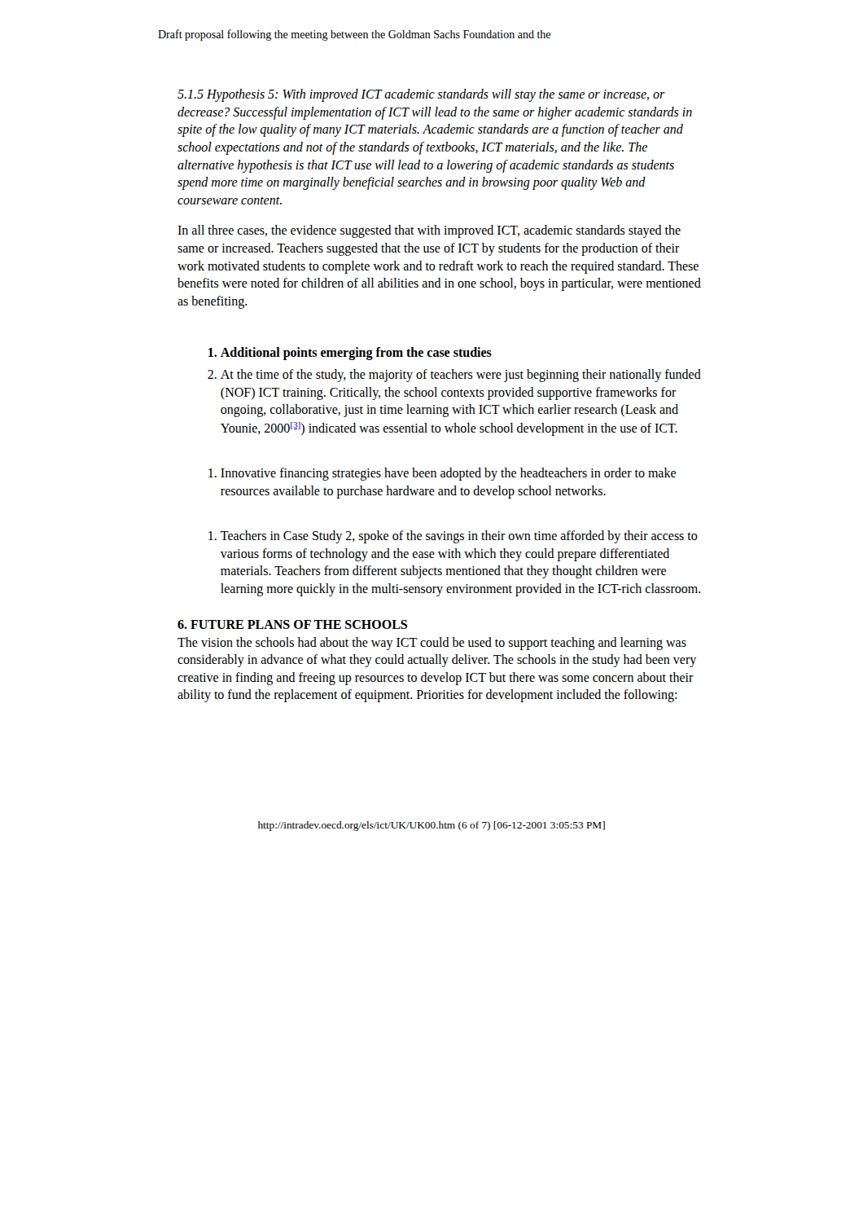Draft proposal following the meeting between the Goldman Sachs Foundation and the
5.1.5 Hypothesis 5: With improved ICT academic standards will stay the same or increase, or decrease? Successful implementation of ICT will lead to the same or higher academic standards in spite of the low quality of many ICT materials. Academic standards are a function of teacher and school expectations and not of the standards of textbooks, ICT materials, and the like. The alternative hypothesis is that ICT use will lead to a lowering of academic standards as students spend more time on marginally beneficial searches and in browsing poor quality Web and courseware content.
In all three cases, the evidence suggested that with improved ICT, academic standards stayed the same or increased. Teachers suggested that the use of ICT by students for the production of their work motivated students to complete work and to redraft work to reach the required standard. These benefits were noted for children of all abilities and in one school, boys in particular, were mentioned as benefiting.
Additional points emerging from the case studies
At the time of the study, the majority of teachers were just beginning their nationally funded (NOF) ICT training. Critically, the school contexts provided supportive frameworks for ongoing, collaborative, just in time learning with ICT which earlier research (Leask and Younie, 2000[3]) indicated was essential to whole school development in the use of ICT.
Innovative financing strategies have been adopted by the headteachers in order to make resources available to purchase hardware and to develop school networks.
Teachers in Case Study 2, spoke of the savings in their own time afforded by their access to various forms of technology and the ease with which they could prepare differentiated materials. Teachers from different subjects mentioned that they thought children were learning more quickly in the multi-sensory environment provided in the ICT-rich classroom.
6. FUTURE PLANS OF THE SCHOOLS
The vision the schools had about the way ICT could be used to support teaching and learning was considerably in advance of what they could actually deliver. The schools in the study had been very creative in finding and freeing up resources to develop ICT but there was some concern about their ability to fund the replacement of equipment. Priorities for development included the following:
http://intradev.oecd.org/els/ict/UK/UK00.htm (6 of 7) [06-12-2001 3:05:53 PM]